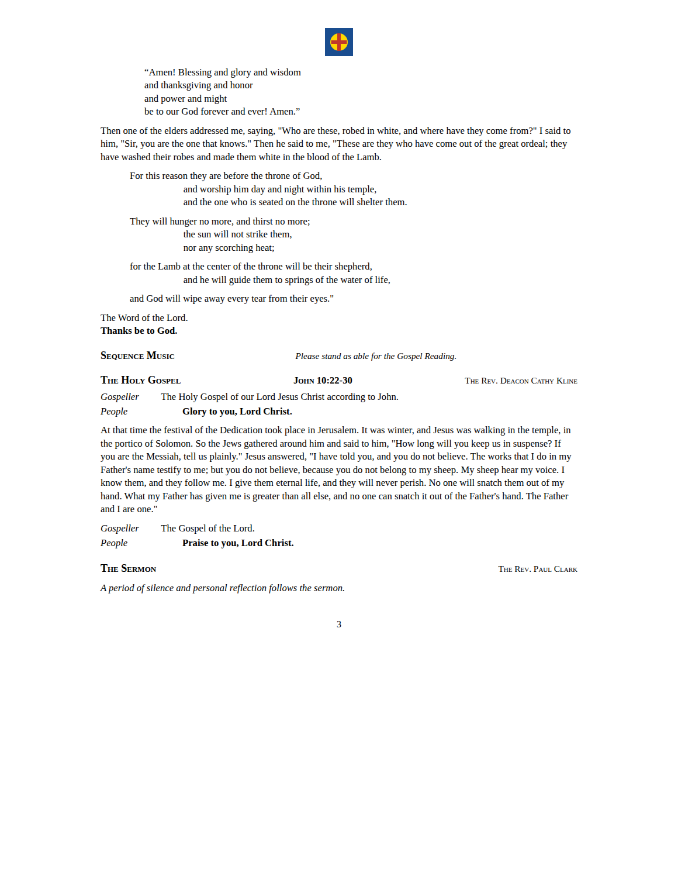“Amen! Blessing and glory and wisdom
and thanksgiving and honor
and power and might
be to our God forever and ever! Amen.”
Then one of the elders addressed me, saying, "Who are these, robed in white, and where have they come from?" I said to him, "Sir, you are the one that knows." Then he said to me, "These are they who have come out of the great ordeal; they have washed their robes and made them white in the blood of the Lamb.
For this reason they are before the throne of God,
and worship him day and night within his temple,
and the one who is seated on the throne will shelter them.
They will hunger no more, and thirst no more;
the sun will not strike them,
nor any scorching heat;
for the Lamb at the center of the throne will be their shepherd,
and he will guide them to springs of the water of life,
and God will wipe away every tear from their eyes."
The Word of the Lord.
Thanks be to God.
Sequence Music Please stand as able for the Gospel Reading.
The Holy Gospel John 10:22-30 The Rev. Deacon Cathy Kline
Gospeller The Holy Gospel of our Lord Jesus Christ according to John.
People Glory to you, Lord Christ.
At that time the festival of the Dedication took place in Jerusalem. It was winter, and Jesus was walking in the temple, in the portico of Solomon. So the Jews gathered around him and said to him, "How long will you keep us in suspense? If you are the Messiah, tell us plainly." Jesus answered, "I have told you, and you do not believe. The works that I do in my Father's name testify to me; but you do not believe, because you do not belong to my sheep. My sheep hear my voice. I know them, and they follow me. I give them eternal life, and they will never perish. No one will snatch them out of my hand. What my Father has given me is greater than all else, and no one can snatch it out of the Father's hand. The Father and I are one."
Gospeller The Gospel of the Lord.
People Praise to you, Lord Christ.
The Sermon The Rev. Paul Clark
A period of silence and personal reflection follows the sermon.
3